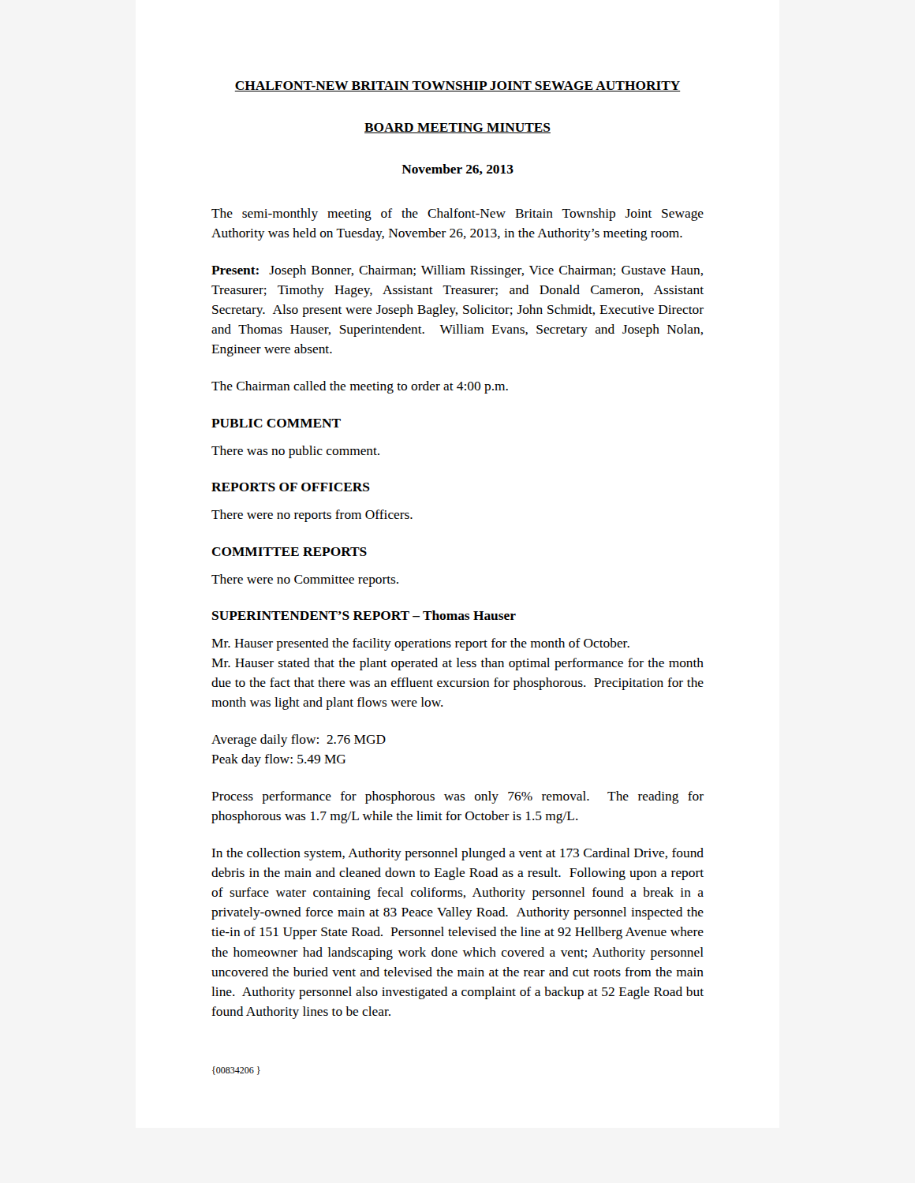CHALFONT-NEW BRITAIN TOWNSHIP JOINT SEWAGE AUTHORITY
BOARD MEETING MINUTES
November 26, 2013
The semi-monthly meeting of the Chalfont-New Britain Township Joint Sewage Authority was held on Tuesday, November 26, 2013, in the Authority’s meeting room.
Present: Joseph Bonner, Chairman; William Rissinger, Vice Chairman; Gustave Haun, Treasurer; Timothy Hagey, Assistant Treasurer; and Donald Cameron, Assistant Secretary. Also present were Joseph Bagley, Solicitor; John Schmidt, Executive Director and Thomas Hauser, Superintendent. William Evans, Secretary and Joseph Nolan, Engineer were absent.
The Chairman called the meeting to order at 4:00 p.m.
PUBLIC COMMENT
There was no public comment.
REPORTS OF OFFICERS
There were no reports from Officers.
COMMITTEE REPORTS
There were no Committee reports.
SUPERINTENDENT’S REPORT – Thomas Hauser
Mr. Hauser presented the facility operations report for the month of October.
Mr. Hauser stated that the plant operated at less than optimal performance for the month due to the fact that there was an effluent excursion for phosphorous. Precipitation for the month was light and plant flows were low.
Average daily flow: 2.76 MGD
Peak day flow: 5.49 MG
Process performance for phosphorous was only 76% removal. The reading for phosphorous was 1.7 mg/L while the limit for October is 1.5 mg/L.
In the collection system, Authority personnel plunged a vent at 173 Cardinal Drive, found debris in the main and cleaned down to Eagle Road as a result. Following upon a report of surface water containing fecal coliforms, Authority personnel found a break in a privately-owned force main at 83 Peace Valley Road. Authority personnel inspected the tie-in of 151 Upper State Road. Personnel televised the line at 92 Hellberg Avenue where the homeowner had landscaping work done which covered a vent; Authority personnel uncovered the buried vent and televised the main at the rear and cut roots from the main line. Authority personnel also investigated a complaint of a backup at 52 Eagle Road but found Authority lines to be clear.
{00834206 }